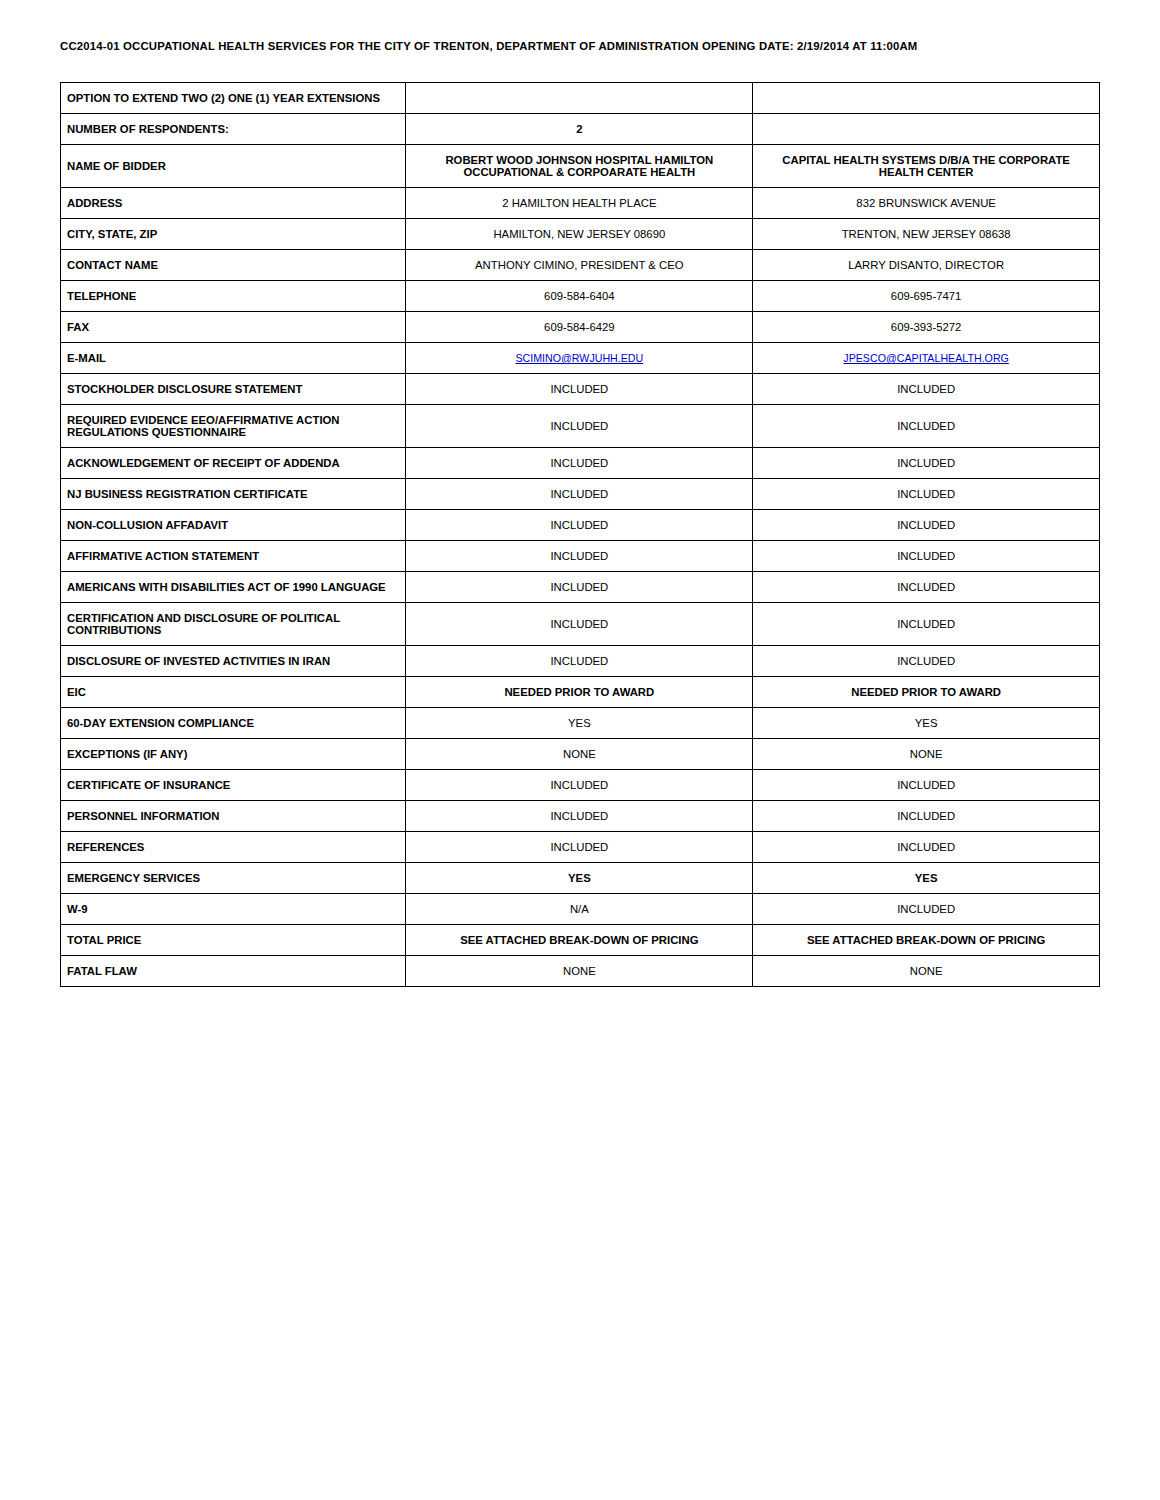CC2014-01 OCCUPATIONAL HEALTH SERVICES FOR THE CITY OF TRENTON, DEPARTMENT OF ADMINISTRATION OPENING DATE: 2/19/2014 AT 11:00AM
| OPTION TO EXTEND TWO (2) ONE (1) YEAR EXTENSIONS | | |
| NUMBER OF RESPONDENTS: | 2 | |
| NAME OF BIDDER | ROBERT WOOD JOHNSON HOSPITAL HAMILTON OCCUPATIONAL & CORPOARATE HEALTH | CAPITAL HEALTH SYSTEMS D/B/A THE CORPORATE HEALTH CENTER |
| ADDRESS | 2 HAMILTON HEALTH PLACE | 832 BRUNSWICK AVENUE |
| CITY, STATE, ZIP | HAMILTON, NEW JERSEY 08690 | TRENTON, NEW JERSEY 08638 |
| CONTACT NAME | ANTHONY CIMINO, PRESIDENT & CEO | LARRY DISANTO, DIRECTOR |
| TELEPHONE | 609-584-6404 | 609-695-7471 |
| FAX | 609-584-6429 | 609-393-5272 |
| E-MAIL | SCIMINO@RWJUHH.EDU | JPESCO@CAPITALHEALTH.ORG |
| STOCKHOLDER DISCLOSURE STATEMENT | INCLUDED | INCLUDED |
| REQUIRED EVIDENCE EEO/AFFIRMATIVE ACTION REGULATIONS QUESTIONNAIRE | INCLUDED | INCLUDED |
| ACKNOWLEDGEMENT OF RECEIPT OF ADDENDA | INCLUDED | INCLUDED |
| NJ BUSINESS REGISTRATION CERTIFICATE | INCLUDED | INCLUDED |
| NON-COLLUSION AFFADAVIT | INCLUDED | INCLUDED |
| AFFIRMATIVE ACTION STATEMENT | INCLUDED | INCLUDED |
| AMERICANS WITH DISABILITIES ACT OF 1990 LANGUAGE | INCLUDED | INCLUDED |
| CERTIFICATION AND DISCLOSURE OF POLITICAL CONTRIBUTIONS | INCLUDED | INCLUDED |
| DISCLOSURE OF INVESTED ACTIVITIES IN IRAN | INCLUDED | INCLUDED |
| EIC | NEEDED PRIOR TO AWARD | NEEDED PRIOR TO AWARD |
| 60-DAY EXTENSION COMPLIANCE | YES | YES |
| EXCEPTIONS (IF ANY) | NONE | NONE |
| CERTIFICATE OF INSURANCE | INCLUDED | INCLUDED |
| PERSONNEL INFORMATION | INCLUDED | INCLUDED |
| REFERENCES | INCLUDED | INCLUDED |
| EMERGENCY SERVICES | YES | YES |
| W-9 | N/A | INCLUDED |
| TOTAL PRICE | SEE ATTACHED BREAK-DOWN OF PRICING | SEE ATTACHED BREAK-DOWN OF PRICING |
| FATAL FLAW | NONE | NONE |